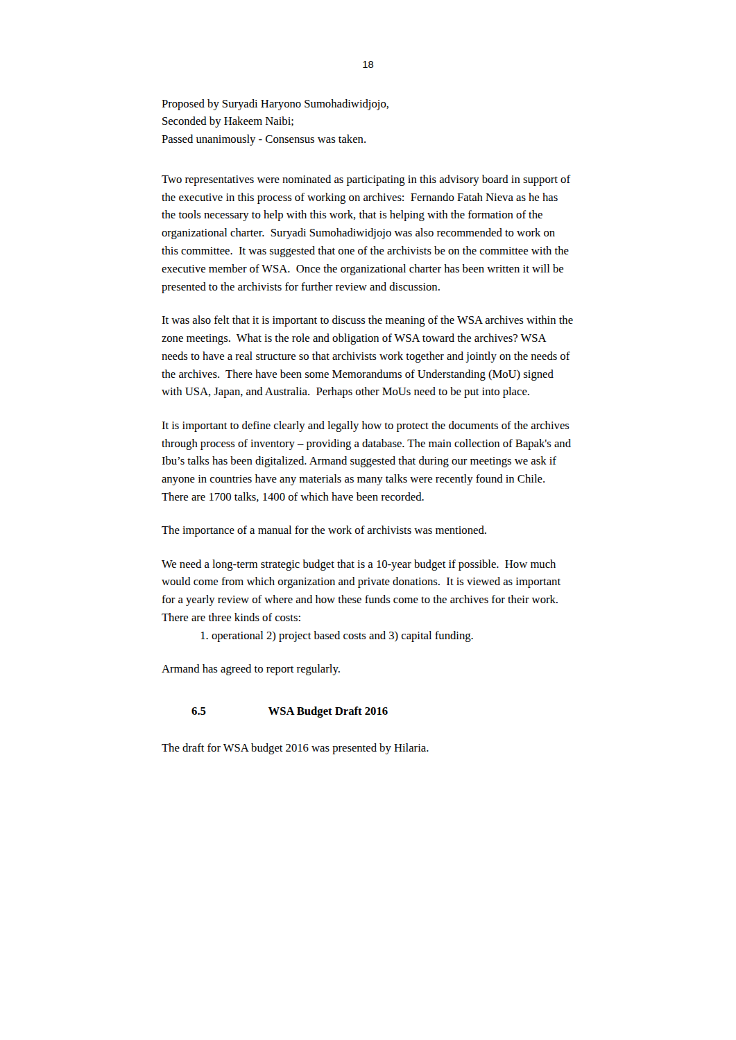18
Proposed by Suryadi Haryono Sumohadiwidjojo,
Seconded by Hakeem Naibi;
Passed unanimously - Consensus was taken.
Two representatives were nominated as participating in this advisory board in support of the executive in this process of working on archives: Fernando Fatah Nieva as he has the tools necessary to help with this work, that is helping with the formation of the organizational charter. Suryadi Sumohadiwidjojo was also recommended to work on this committee. It was suggested that one of the archivists be on the committee with the executive member of WSA. Once the organizational charter has been written it will be presented to the archivists for further review and discussion.
It was also felt that it is important to discuss the meaning of the WSA archives within the zone meetings. What is the role and obligation of WSA toward the archives? WSA needs to have a real structure so that archivists work together and jointly on the needs of the archives. There have been some Memorandums of Understanding (MoU) signed with USA, Japan, and Australia. Perhaps other MoUs need to be put into place.
It is important to define clearly and legally how to protect the documents of the archives through process of inventory – providing a database. The main collection of Bapak's and Ibu’s talks has been digitalized. Armand suggested that during our meetings we ask if anyone in countries have any materials as many talks were recently found in Chile. There are 1700 talks, 1400 of which have been recorded.
The importance of a manual for the work of archivists was mentioned.
We need a long-term strategic budget that is a 10-year budget if possible. How much would come from which organization and private donations. It is viewed as important for a yearly review of where and how these funds come to the archives for their work.
There are three kinds of costs:
operational 2) project based costs and 3) capital funding.
Armand has agreed to report regularly.
6.5 WSA Budget Draft 2016
The draft for WSA budget 2016 was presented by Hilaria.